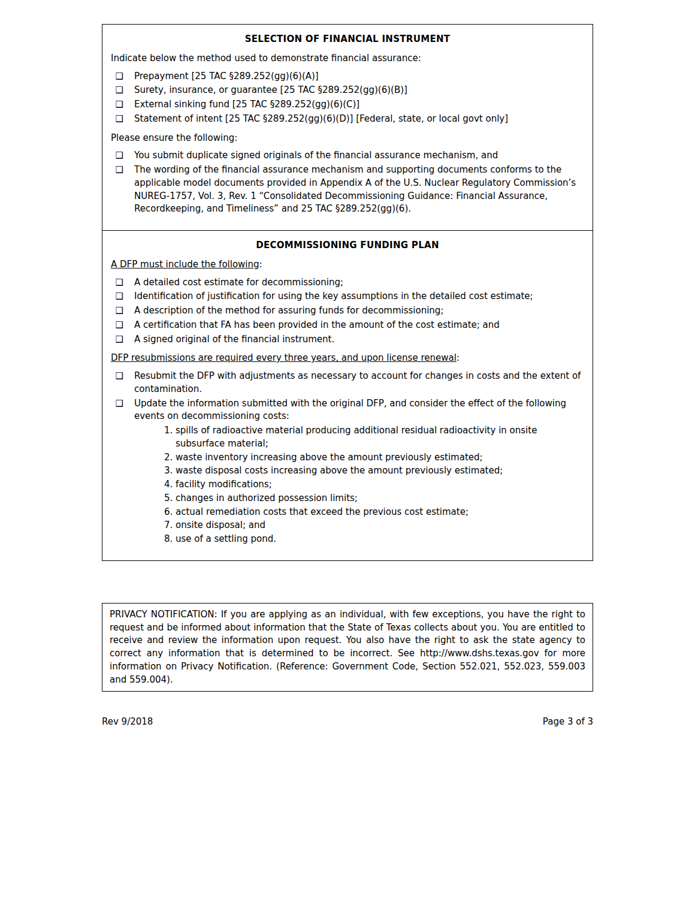SELECTION OF FINANCIAL INSTRUMENT
Indicate below the method used to demonstrate financial assurance:
Prepayment [25 TAC §289.252(gg)(6)(A)]
Surety, insurance, or guarantee [25 TAC §289.252(gg)(6)(B)]
External sinking fund [25 TAC §289.252(gg)(6)(C)]
Statement of intent [25 TAC §289.252(gg)(6)(D)] [Federal, state, or local govt only]
Please ensure the following:
You submit duplicate signed originals of the financial assurance mechanism, and
The wording of the financial assurance mechanism and supporting documents conforms to the applicable model documents provided in Appendix A of the U.S. Nuclear Regulatory Commission’s NUREG-1757, Vol. 3, Rev. 1 “Consolidated Decommissioning Guidance: Financial Assurance, Recordkeeping, and Timeliness” and 25 TAC §289.252(gg)(6).
DECOMMISSIONING FUNDING PLAN
A DFP must include the following:
A detailed cost estimate for decommissioning;
Identification of justification for using the key assumptions in the detailed cost estimate;
A description of the method for assuring funds for decommissioning;
A certification that FA has been provided in the amount of the cost estimate; and
A signed original of the financial instrument.
DFP resubmissions are required every three years, and upon license renewal:
Resubmit the DFP with adjustments as necessary to account for changes in costs and the extent of contamination.
Update the information submitted with the original DFP, and consider the effect of the following events on decommissioning costs:
spills of radioactive material producing additional residual radioactivity in onsite subsurface material;
waste inventory increasing above the amount previously estimated;
waste disposal costs increasing above the amount previously estimated;
facility modifications;
changes in authorized possession limits;
actual remediation costs that exceed the previous cost estimate;
onsite disposal; and
use of a settling pond.
PRIVACY NOTIFICATION: If you are applying as an individual, with few exceptions, you have the right to request and be informed about information that the State of Texas collects about you. You are entitled to receive and review the information upon request. You also have the right to ask the state agency to correct any information that is determined to be incorrect. See http://www.dshs.texas.gov for more information on Privacy Notification. (Reference: Government Code, Section 552.021, 552.023, 559.003 and 559.004).
Rev 9/2018
Page 3 of 3